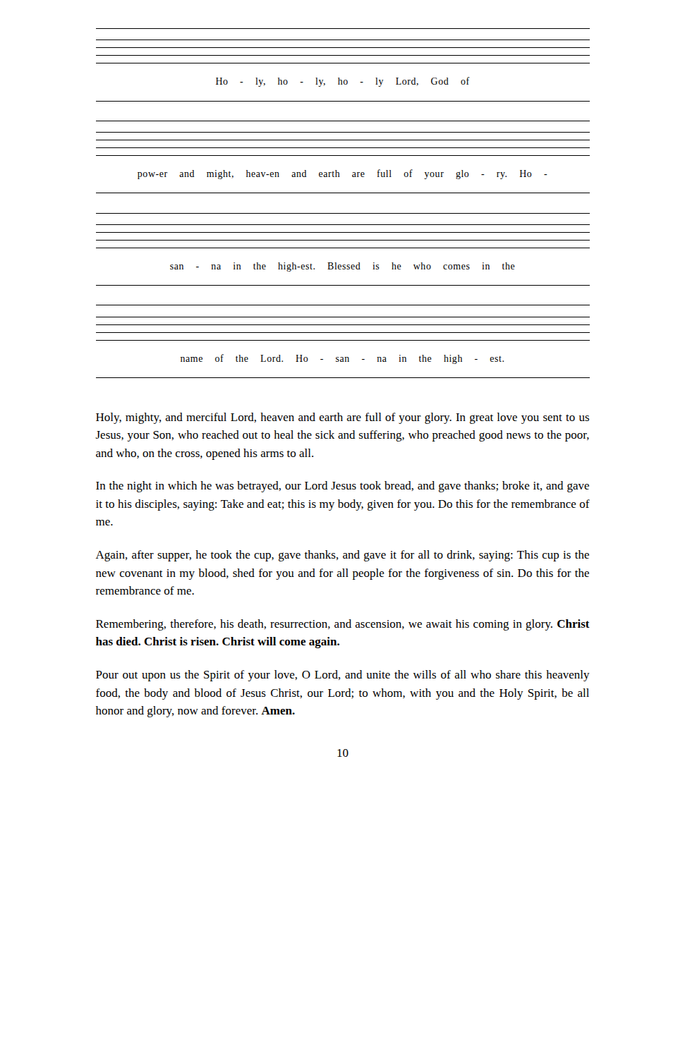Four systems of musical notation in treble clef with one sharp, setting the text of the Sanctus.
Ho - ly, ho - ly, ho - ly Lord, God of
pow-er and might, heav-en and earth are full of your glo - ry. Ho -
san - na in the high-est. Blessed is he who comes in the
name of the Lord. Ho - san - na in the high - est.
Holy, mighty, and merciful Lord, heaven and earth are full of your glory. In great love you sent to us Jesus, your Son, who reached out to heal the sick and suffering, who preached good news to the poor, and who, on the cross, opened his arms to all.
In the night in which he was betrayed, our Lord Jesus took bread, and gave thanks; broke it, and gave it to his disciples, saying: Take and eat; this is my body, given for you. Do this for the remembrance of me.
Again, after supper, he took the cup, gave thanks, and gave it for all to drink, saying: This cup is the new covenant in my blood, shed for you and for all people for the forgiveness of sin. Do this for the remembrance of me.
Remembering, therefore, his death, resurrection, and ascension, we await his coming in glory. Christ has died. Christ is risen. Christ will come again.
Pour out upon us the Spirit of your love, O Lord, and unite the wills of all who share this heavenly food, the body and blood of Jesus Christ, our Lord; to whom, with you and the Holy Spirit, be all honor and glory, now and forever. Amen.
10